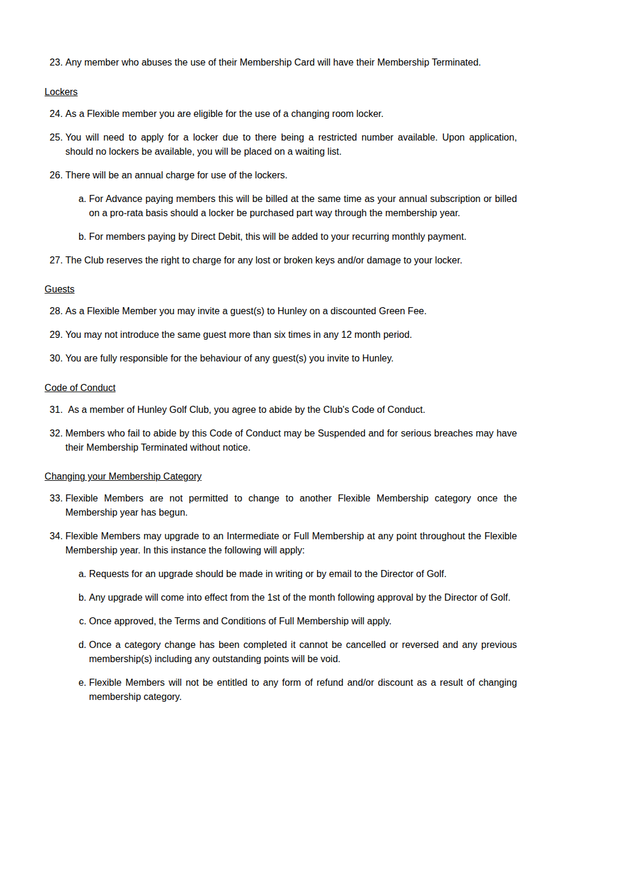Any member who abuses the use of their Membership Card will have their Membership Terminated.
Lockers
As a Flexible member you are eligible for the use of a changing room locker.
You will need to apply for a locker due to there being a restricted number available. Upon application, should no lockers be available, you will be placed on a waiting list.
There will be an annual charge for use of the lockers.
For Advance paying members this will be billed at the same time as your annual subscription or billed on a pro-rata basis should a locker be purchased part way through the membership year.
For members paying by Direct Debit, this will be added to your recurring monthly payment.
The Club reserves the right to charge for any lost or broken keys and/or damage to your locker.
Guests
As a Flexible Member you may invite a guest(s) to Hunley on a discounted Green Fee.
You may not introduce the same guest more than six times in any 12 month period.
You are fully responsible for the behaviour of any guest(s) you invite to Hunley.
Code of Conduct
As a member of Hunley Golf Club, you agree to abide by the Club's Code of Conduct.
Members who fail to abide by this Code of Conduct may be Suspended and for serious breaches may have their Membership Terminated without notice.
Changing your Membership Category
Flexible Members are not permitted to change to another Flexible Membership category once the Membership year has begun.
Flexible Members may upgrade to an Intermediate or Full Membership at any point throughout the Flexible Membership year. In this instance the following will apply:
Requests for an upgrade should be made in writing or by email to the Director of Golf.
Any upgrade will come into effect from the 1st of the month following approval by the Director of Golf.
Once approved, the Terms and Conditions of Full Membership will apply.
Once a category change has been completed it cannot be cancelled or reversed and any previous membership(s) including any outstanding points will be void.
Flexible Members will not be entitled to any form of refund and/or discount as a result of changing membership category.